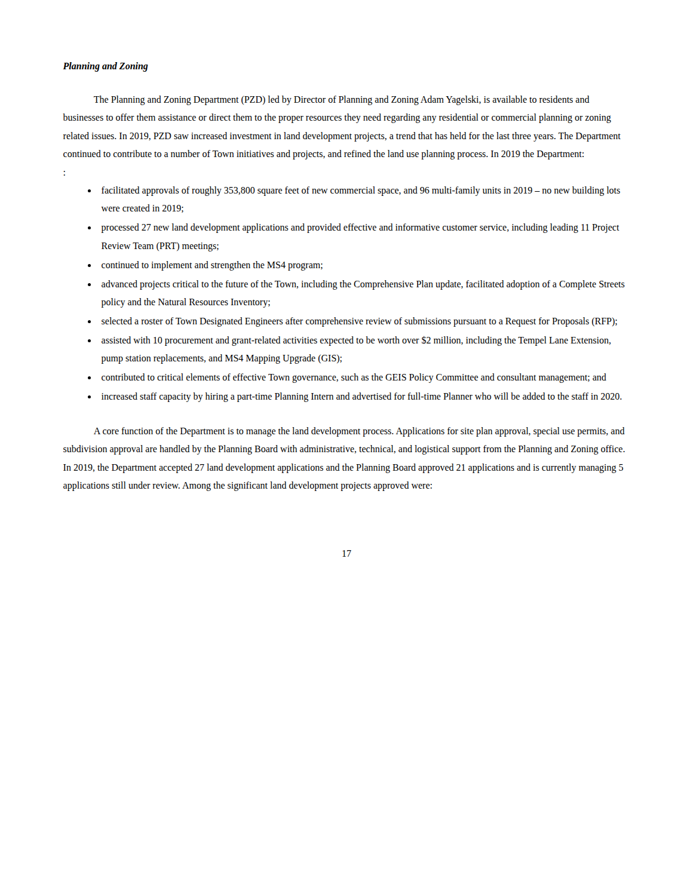Planning and Zoning
The Planning and Zoning Department (PZD) led by Director of Planning and Zoning Adam Yagelski, is available to residents and businesses to offer them assistance or direct them to the proper resources they need regarding any residential or commercial planning or zoning related issues. In 2019, PZD saw increased investment in land development projects, a trend that has held for the last three years. The Department continued to contribute to a number of Town initiatives and projects, and refined the land use planning process. In 2019 the Department:
:
facilitated approvals of roughly 353,800 square feet of new commercial space, and 96 multi-family units in 2019 – no new building lots were created in 2019;
processed 27 new land development applications and provided effective and informative customer service, including leading 11 Project Review Team (PRT) meetings;
continued to implement and strengthen the MS4 program;
advanced projects critical to the future of the Town, including the Comprehensive Plan update, facilitated adoption of a Complete Streets policy and the Natural Resources Inventory;
selected a roster of Town Designated Engineers after comprehensive review of submissions pursuant to a Request for Proposals (RFP);
assisted with 10 procurement and grant-related activities expected to be worth over $2 million, including the Tempel Lane Extension, pump station replacements, and MS4 Mapping Upgrade (GIS);
contributed to critical elements of effective Town governance, such as the GEIS Policy Committee and consultant management; and
increased staff capacity by hiring a part-time Planning Intern and advertised for full-time Planner who will be added to the staff in 2020.
A core function of the Department is to manage the land development process. Applications for site plan approval, special use permits, and subdivision approval are handled by the Planning Board with administrative, technical, and logistical support from the Planning and Zoning office. In 2019, the Department accepted 27 land development applications and the Planning Board approved 21 applications and is currently managing 5 applications still under review. Among the significant land development projects approved were:
17